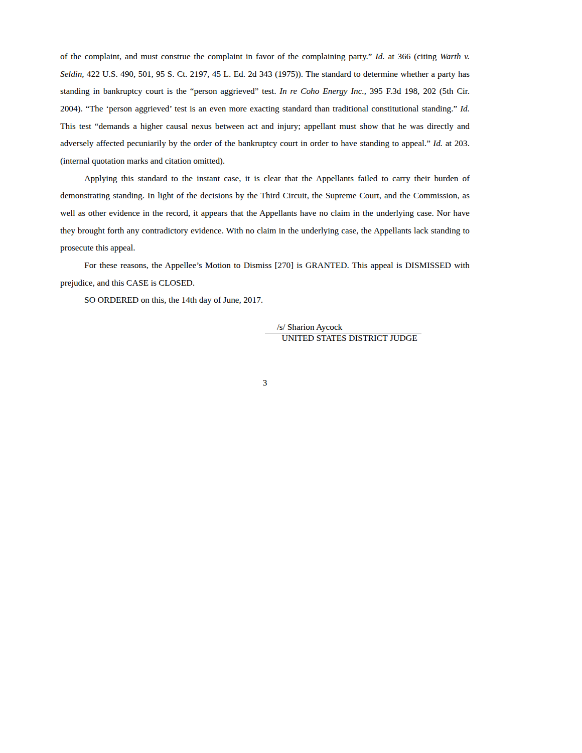of the complaint, and must construe the complaint in favor of the complaining party.” Id. at 366 (citing Warth v. Seldin, 422 U.S. 490, 501, 95 S. Ct. 2197, 45 L. Ed. 2d 343 (1975)). The standard to determine whether a party has standing in bankruptcy court is the “person aggrieved” test. In re Coho Energy Inc., 395 F.3d 198, 202 (5th Cir. 2004). “The ‘person aggrieved’ test is an even more exacting standard than traditional constitutional standing.” Id. This test “demands a higher causal nexus between act and injury; appellant must show that he was directly and adversely affected pecuniarily by the order of the bankruptcy court in order to have standing to appeal.” Id. at 203. (internal quotation marks and citation omitted).
Applying this standard to the instant case, it is clear that the Appellants failed to carry their burden of demonstrating standing. In light of the decisions by the Third Circuit, the Supreme Court, and the Commission, as well as other evidence in the record, it appears that the Appellants have no claim in the underlying case. Nor have they brought forth any contradictory evidence. With no claim in the underlying case, the Appellants lack standing to prosecute this appeal.
For these reasons, the Appellee’s Motion to Dismiss [270] is GRANTED. This appeal is DISMISSED with prejudice, and this CASE is CLOSED.
SO ORDERED on this, the 14th day of June, 2017.
/s/ Sharion Aycock UNITED STATES DISTRICT JUDGE
3